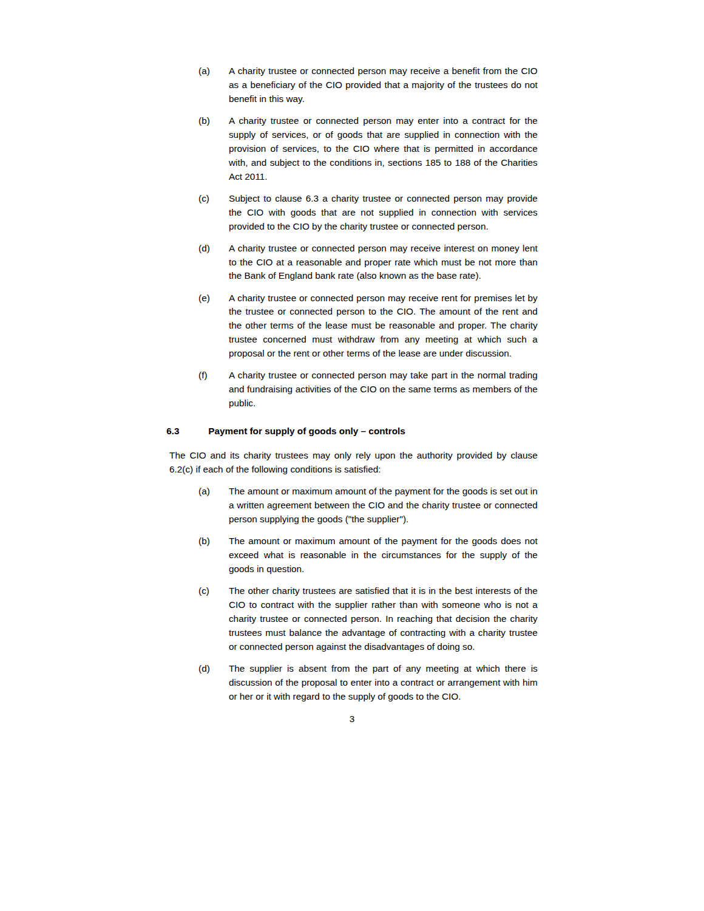(a) A charity trustee or connected person may receive a benefit from the CIO as a beneficiary of the CIO provided that a majority of the trustees do not benefit in this way.
(b) A charity trustee or connected person may enter into a contract for the supply of services, or of goods that are supplied in connection with the provision of services, to the CIO where that is permitted in accordance with, and subject to the conditions in, sections 185 to 188 of the Charities Act 2011.
(c) Subject to clause 6.3 a charity trustee or connected person may provide the CIO with goods that are not supplied in connection with services provided to the CIO by the charity trustee or connected person.
(d) A charity trustee or connected person may receive interest on money lent to the CIO at a reasonable and proper rate which must be not more than the Bank of England bank rate (also known as the base rate).
(e) A charity trustee or connected person may receive rent for premises let by the trustee or connected person to the CIO. The amount of the rent and the other terms of the lease must be reasonable and proper. The charity trustee concerned must withdraw from any meeting at which such a proposal or the rent or other terms of the lease are under discussion.
(f) A charity trustee or connected person may take part in the normal trading and fundraising activities of the CIO on the same terms as members of the public.
6.3 Payment for supply of goods only – controls
The CIO and its charity trustees may only rely upon the authority provided by clause 6.2(c) if each of the following conditions is satisfied:
(a) The amount or maximum amount of the payment for the goods is set out in a written agreement between the CIO and the charity trustee or connected person supplying the goods ("the supplier").
(b) The amount or maximum amount of the payment for the goods does not exceed what is reasonable in the circumstances for the supply of the goods in question.
(c) The other charity trustees are satisfied that it is in the best interests of the CIO to contract with the supplier rather than with someone who is not a charity trustee or connected person. In reaching that decision the charity trustees must balance the advantage of contracting with a charity trustee or connected person against the disadvantages of doing so.
(d) The supplier is absent from the part of any meeting at which there is discussion of the proposal to enter into a contract or arrangement with him or her or it with regard to the supply of goods to the CIO.
3